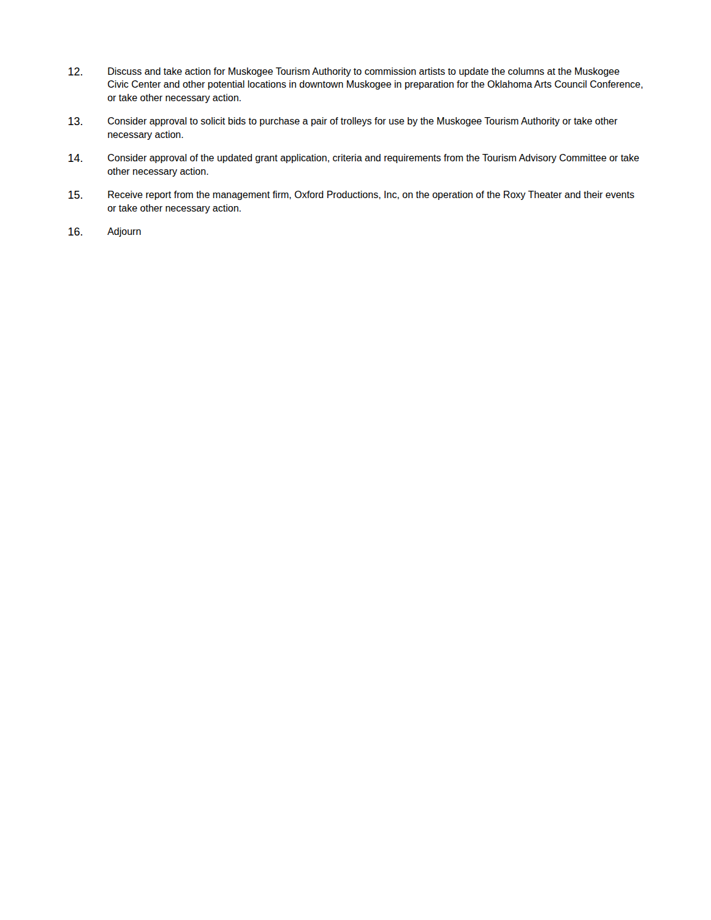12. Discuss and take action for Muskogee Tourism Authority to commission artists to update the columns at the Muskogee Civic Center and other potential locations in downtown Muskogee in preparation for the Oklahoma Arts Council Conference, or take other necessary action.
13. Consider approval to solicit bids to purchase a pair of trolleys for use by the Muskogee Tourism Authority or take other necessary action.
14. Consider approval of the updated grant application, criteria and requirements from the Tourism Advisory Committee or take other necessary action.
15. Receive report from the management firm, Oxford Productions, Inc, on the operation of the Roxy Theater and their events or take other necessary action.
16. Adjourn